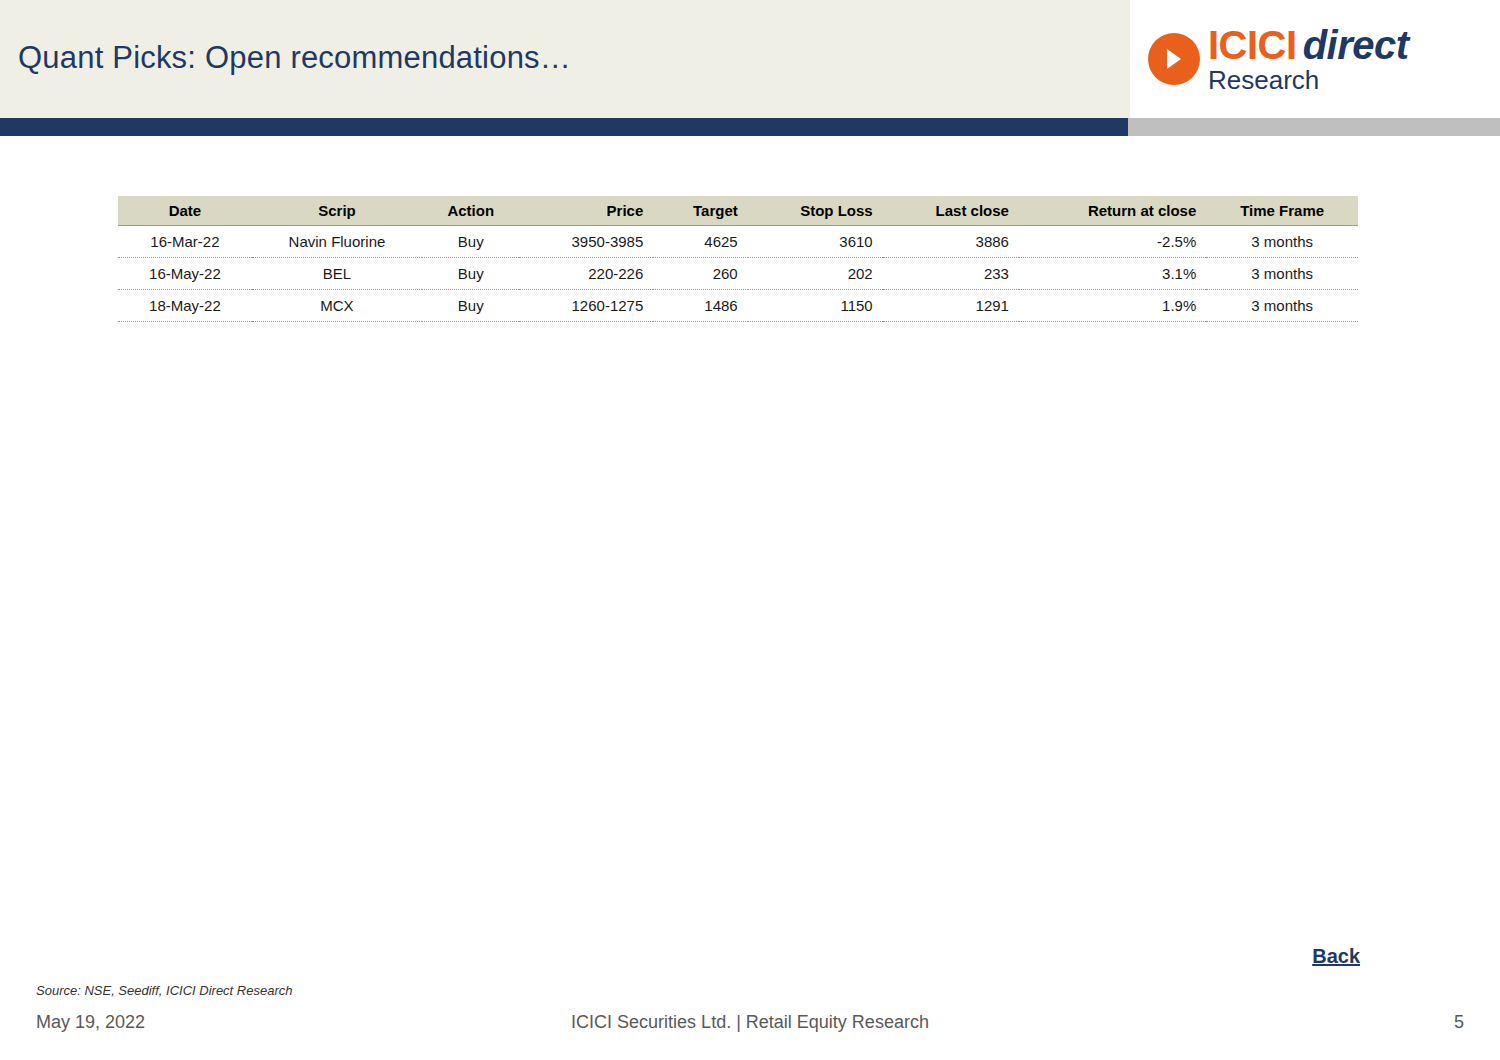Quant Picks: Open recommendations…
ICICIdirect
Research
| Date | Scrip | Action | Price | Target | Stop Loss | Last close | Return at close | Time Frame |
| --- | --- | --- | --- | --- | --- | --- | --- | --- |
| 16-Mar-22 | Navin Fluorine | Buy | 3950-3985 | 4625 | 3610 | 3886 | -2.5% | 3 months |
| 16-May-22 | BEL | Buy | 220-226 | 260 | 202 | 233 | 3.1% | 3 months |
| 18-May-22 | MCX | Buy | 1260-1275 | 1486 | 1150 | 1291 | 1.9% | 3 months |
Back
Source: NSE, Seediff, ICICI Direct Research
May 19, 2022
ICICI Securities Ltd. | Retail Equity Research
5